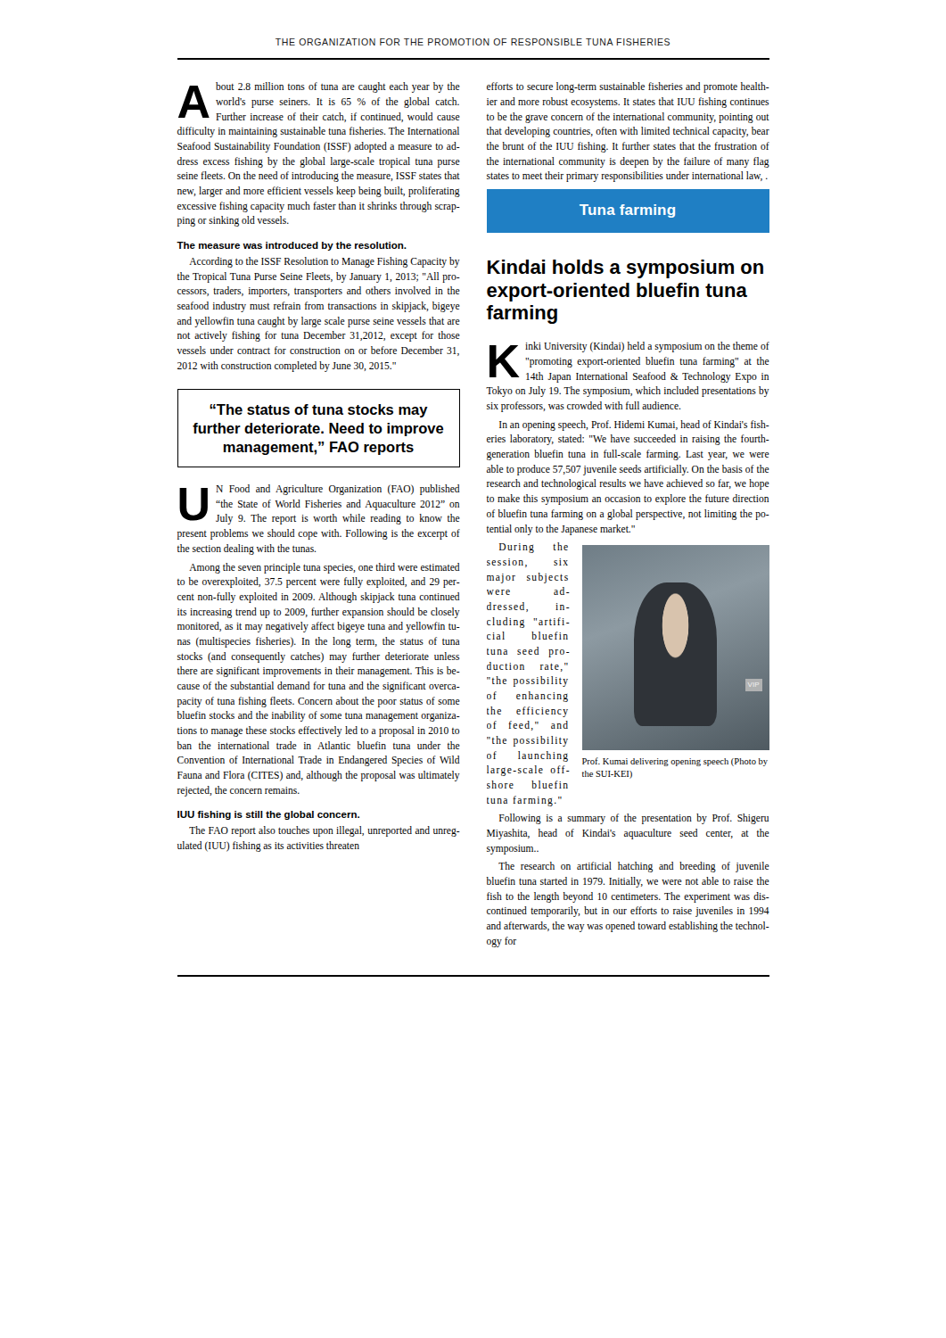THE ORGANIZATION FOR THE PROMOTION OF RESPONSIBLE TUNA FISHERIES
About 2.8 million tons of tuna are caught each year by the world's purse seiners. It is 65 % of the global catch. Further increase of their catch, if continued, would cause difficulty in maintaining sustainable tuna fisheries. The International Seafood Sustainability Foundation (ISSF) adopted a measure to address excess fishing by the global large-scale tropical tuna purse seine fleets. On the need of introducing the measure, ISSF states that new, larger and more efficient vessels keep being built, proliferating excessive fishing capacity much faster than it shrinks through scrapping or sinking old vessels.
The measure was introduced by the resolution.
According to the ISSF Resolution to Manage Fishing Capacity by the Tropical Tuna Purse Seine Fleets, by January 1, 2013; "All processors, traders, importers, transporters and others involved in the seafood industry must refrain from transactions in skipjack, bigeye and yellowfin tuna caught by large scale purse seine vessels that are not actively fishing for tuna December 31,2012, except for those vessels under contract for construction on or before December 31, 2012 with construction completed by June 30, 2015."
“The status of tuna stocks may further deteriorate. Need to improve management,” FAO reports
UN Food and Agriculture Organization (FAO) published “the State of World Fisheries and Aquaculture 2012” on July 9. The report is worth while reading to know the present problems we should cope with. Following is the excerpt of the section dealing with the tunas.
Among the seven principle tuna species, one third were estimated to be overexploited, 37.5 percent were fully exploited, and 29 percent non-fully exploited in 2009. Although skipjack tuna continued its increasing trend up to 2009, further expansion should be closely monitored, as it may negatively affect bigeye tuna and yellowfin tunas (multispecies fisheries). In the long term, the status of tuna stocks (and consequently catches) may further deteriorate unless there are significant improvements in their management. This is because of the substantial demand for tuna and the significant overcapacity of tuna fishing fleets. Concern about the poor status of some bluefin stocks and the inability of some tuna management organizations to manage these stocks effectively led to a proposal in 2010 to ban the international trade in Atlantic bluefin tuna under the Convention of International Trade in Endangered Species of Wild Fauna and Flora (CITES) and, although the proposal was ultimately rejected, the concern remains.
IUU fishing is still the global concern.
The FAO report also touches upon illegal, unreported and unregulated (IUU) fishing as its activities threaten
efforts to secure long-term sustainable fisheries and promote healthier and more robust ecosystems. It states that IUU fishing continues to be the grave concern of the international community, pointing out that developing countries, often with limited technical capacity, bear the brunt of the IUU fishing. It further states that the frustration of the international community is deepen by the failure of many flag states to meet their primary responsibilities under international law, .
Tuna farming
Kindai holds a symposium on export-oriented bluefin tuna farming
Kinki University (Kindai) held a symposium on the theme of "promoting export-oriented bluefin tuna farming" at the 14th Japan International Seafood & Technology Expo in Tokyo on July 19. The symposium, which included presentations by six professors, was crowded with full audience.
In an opening speech, Prof. Hidemi Kumai, head of Kindai's fisheries laboratory, stated: "We have succeeded in raising the fourth-generation bluefin tuna in full-scale farming. Last year, we were able to produce 57,507 juvenile seeds artificially. On the basis of the research and technological results we have achieved so far, we hope to make this symposium an occasion to explore the future direction of bluefin tuna farming on a global perspective, not limiting the potential only to the Japanese market."
Prof. Kumai delivering opening speech (Photo by the SUI-KEI)
During the session, six major subjects were addressed, including "artificial bluefin tuna seed production rate," "the possibility of enhancing the efficiency of feed," and "the possibility of launching large-scale offshore bluefin tuna farming."
Following is a summary of the presentation by Prof. Shigeru Miyashita, head of Kindai's aquaculture seed center, at the symposium..
The research on artificial hatching and breeding of juvenile bluefin tuna started in 1979. Initially, we were not able to raise the fish to the length beyond 10 centimeters. The experiment was discontinued temporarily, but in our efforts to raise juveniles in 1994 and afterwards, the way was opened toward establishing the technology for